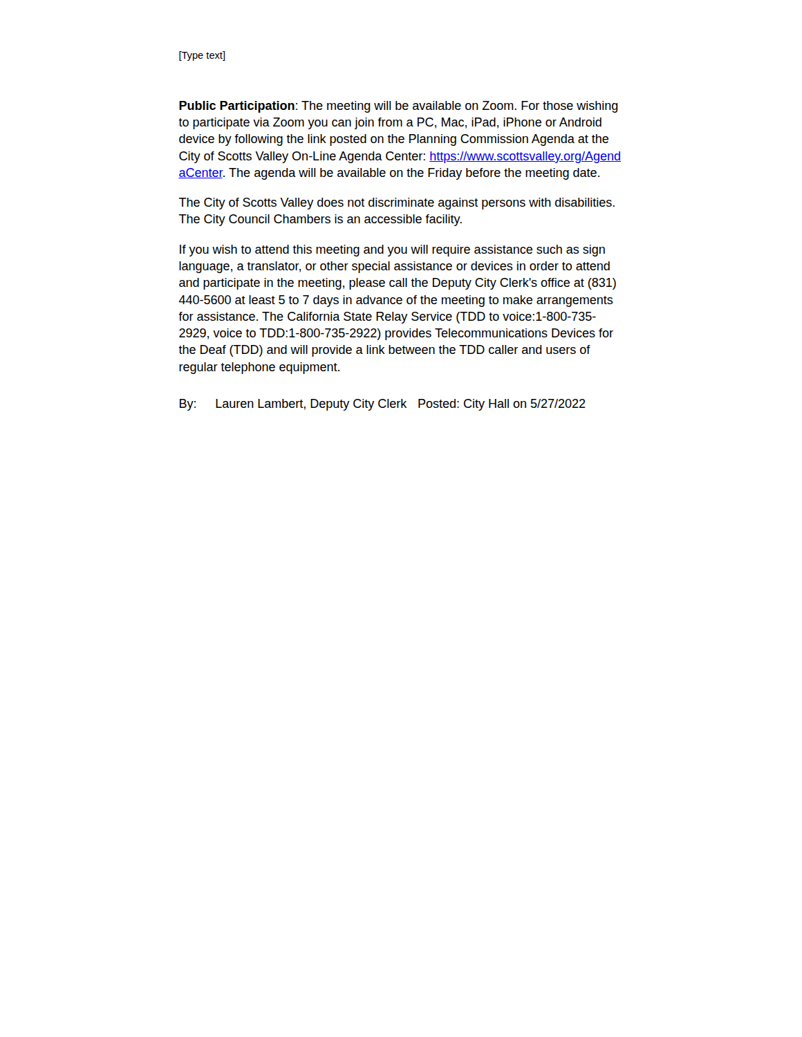[Type text]
Public Participation: The meeting will be available on Zoom. For those wishing to participate via Zoom you can join from a PC, Mac, iPad, iPhone or Android device by following the link posted on the Planning Commission Agenda at the City of Scotts Valley On-Line Agenda Center: https://www.scottsvalley.org/AgendaCenter. The agenda will be available on the Friday before the meeting date.
The City of Scotts Valley does not discriminate against persons with disabilities. The City Council Chambers is an accessible facility.
If you wish to attend this meeting and you will require assistance such as sign language, a translator, or other special assistance or devices in order to attend and participate in the meeting, please call the Deputy City Clerk's office at (831) 440-5600 at least 5 to 7 days in advance of the meeting to make arrangements for assistance. The California State Relay Service (TDD to voice:1-800-735-2929, voice to TDD:1-800-735-2922) provides Telecommunications Devices for the Deaf (TDD) and will provide a link between the TDD caller and users of regular telephone equipment.
By: Lauren Lambert, Deputy City Clerk Posted: City Hall on 5/27/2022